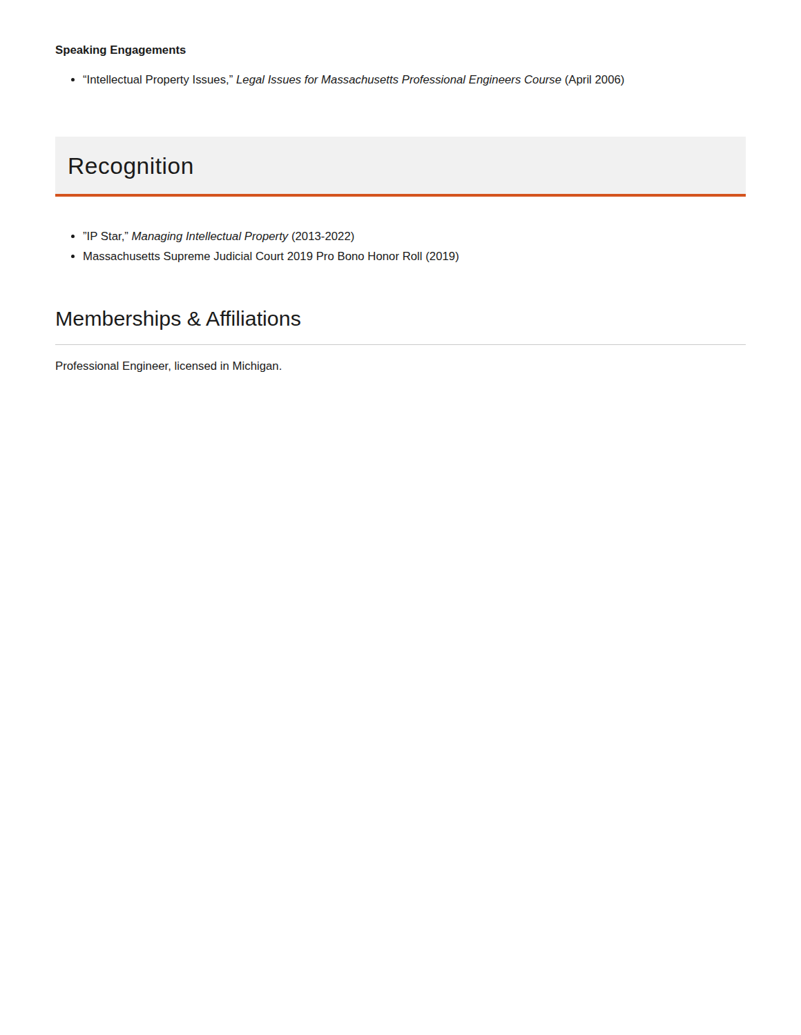Speaking Engagements
“Intellectual Property Issues,” Legal Issues for Massachusetts Professional Engineers Course (April 2006)
Recognition
”IP Star,” Managing Intellectual Property (2013-2022)
Massachusetts Supreme Judicial Court 2019 Pro Bono Honor Roll (2019)
Memberships & Affiliations
Professional Engineer, licensed in Michigan.